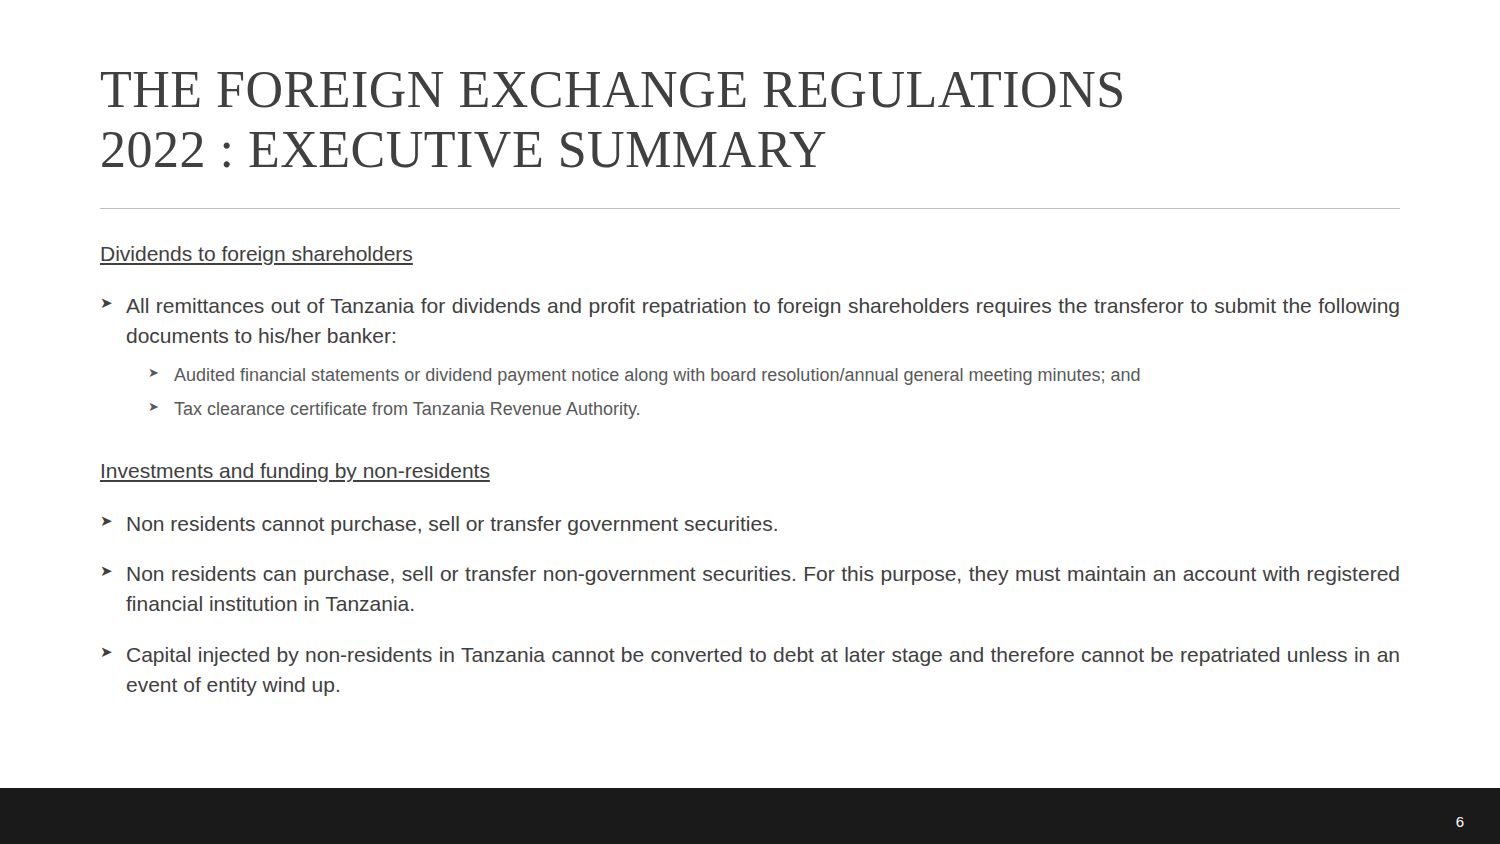THE FOREIGN EXCHANGE REGULATIONS
2022 : EXECUTIVE SUMMARY
Dividends to foreign shareholders
All remittances out of Tanzania for dividends and profit repatriation to foreign shareholders requires the transferor to submit the following documents to his/her banker:
Audited financial statements or dividend payment notice along with board resolution/annual general meeting minutes; and
Tax clearance certificate from Tanzania Revenue Authority.
Investments and funding by non-residents
Non residents cannot purchase, sell or transfer government securities.
Non residents can purchase, sell or transfer non-government securities. For this purpose, they must maintain an account with registered financial institution in Tanzania.
Capital injected by non-residents in Tanzania cannot be converted to debt at later stage and therefore cannot be repatriated unless in an event of entity wind up.
6